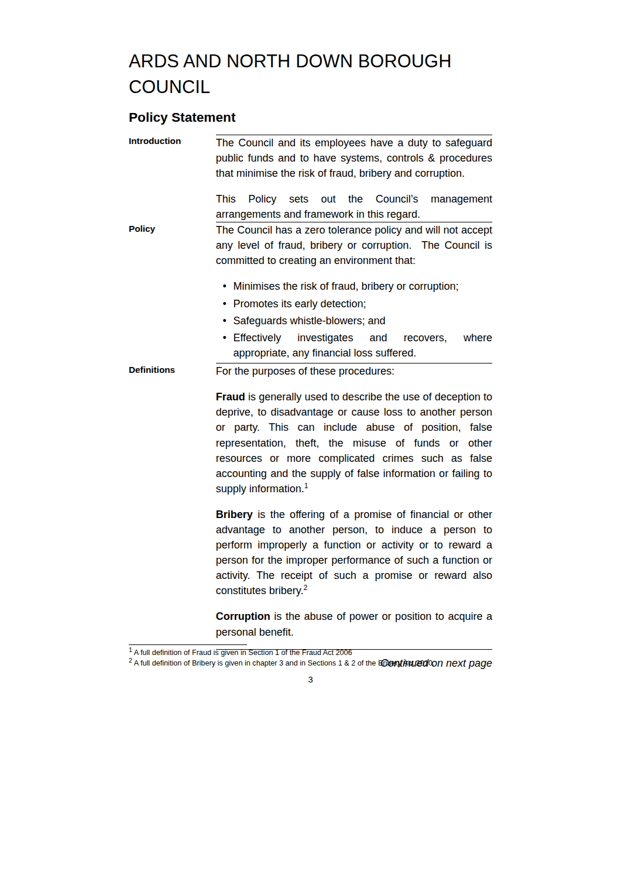ARDS AND NORTH DOWN BOROUGH COUNCIL
Policy Statement
| Introduction | The Council and its employees have a duty to safeguard public funds and to have systems, controls & procedures that minimise the risk of fraud, bribery and corruption. This Policy sets out the Council’s management arrangements and framework in this regard. |
| Policy | The Council has a zero tolerance policy and will not accept any level of fraud, bribery or corruption. The Council is committed to creating an environment that: Minimises the risk of fraud, bribery or corruption; Promotes its early detection; Safeguards whistle-blowers; and Effectively investigates and recovers, where appropriate, any financial loss suffered. |
| Definitions | For the purposes of these procedures: Fraud is generally used to describe the use of deception to deprive, to disadvantage or cause loss to another person or party. This can include abuse of position, false representation, theft, the misuse of funds or other resources or more complicated crimes such as false accounting and the supply of false information or failing to supply information. 1 Bribery is the offering of a promise of financial or other advantage to another person, to induce a person to perform improperly a function or activity or to reward a person for the improper performance of such a function or activity. The receipt of such a promise or reward also constitutes bribery. 2 Corruption is the abuse of power or position to acquire a personal benefit. |
Continued on next page
1 A full definition of Fraud is given in Section 1 of the Fraud Act 2006
2 A full definition of Bribery is given in chapter 3 and in Sections 1 & 2 of the Bribery Act 2010.
3